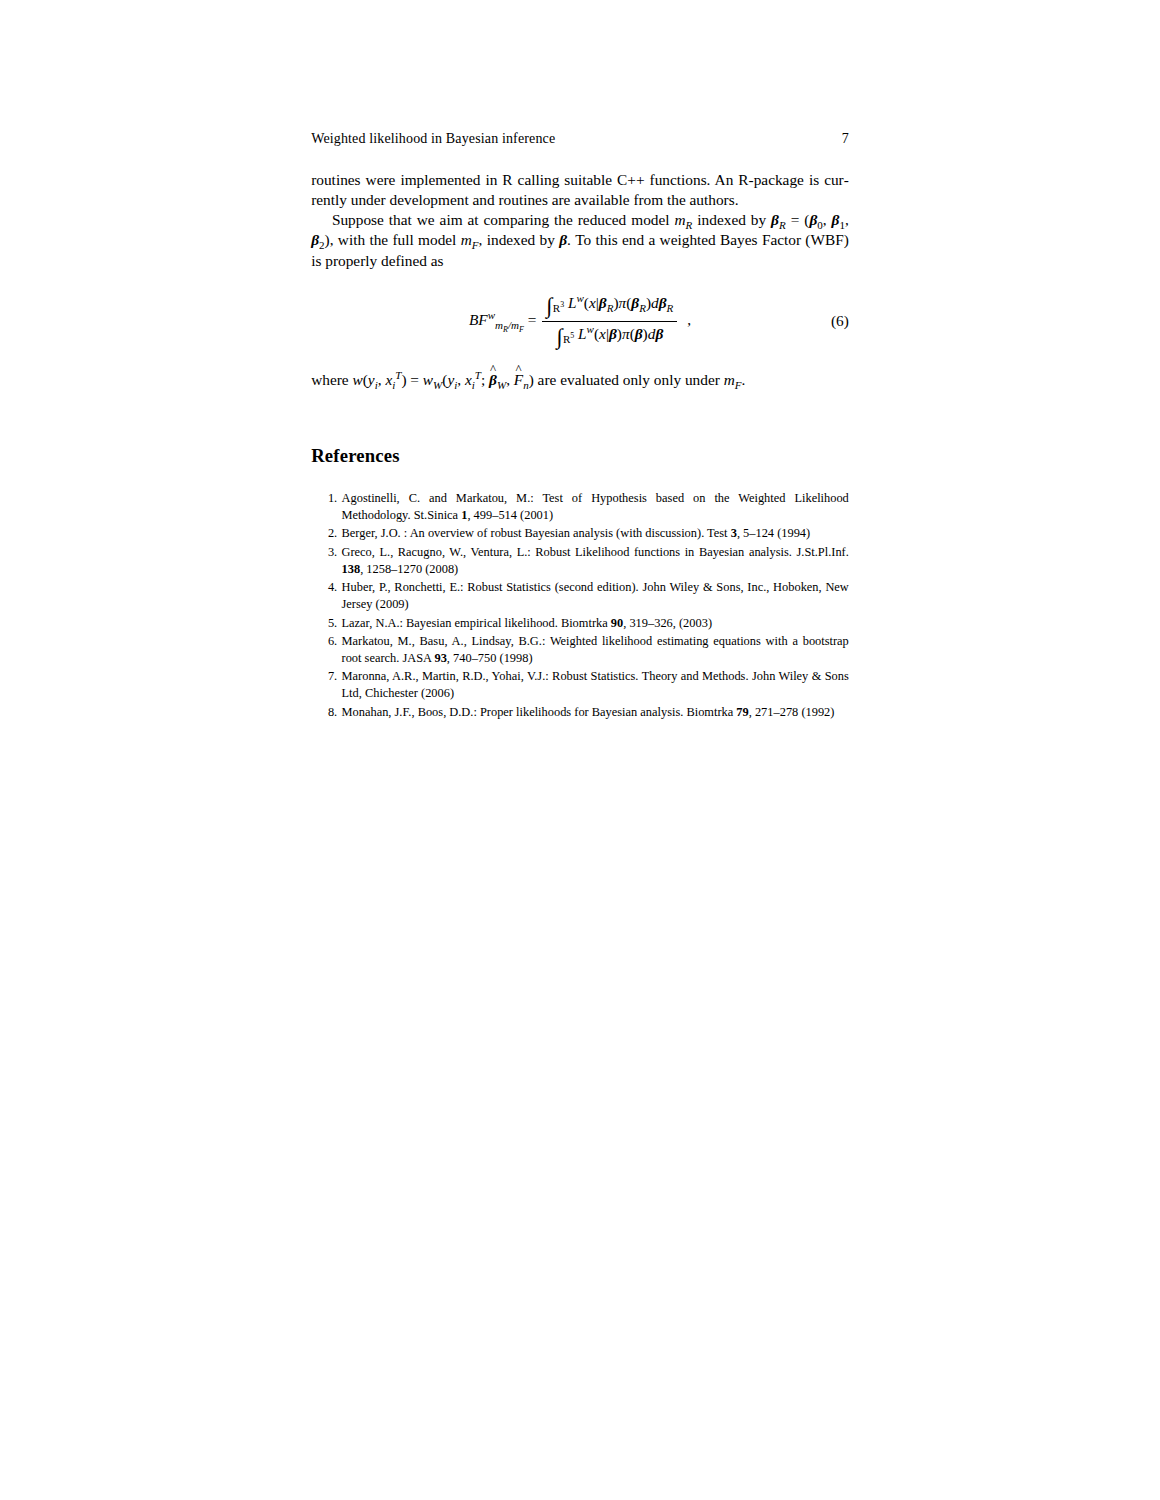Weighted likelihood in Bayesian inference 7
routines were implemented in R calling suitable C++ functions. An R-package is currently under development and routines are available from the authors.
Suppose that we aim at comparing the reduced model mR indexed by βR = (β0, β1, β2), with the full model mF, indexed by β. To this end a weighted Bayes Factor (WBF) is properly defined as
BFwmR/mF = ∫3 Lw(x|βR)π(βR)dβR ∫5 Lw(x|β)π(β)dβ , (6)
where w(yi, xiT) = wW(yi, xiT; ^βW, ^Fn) are evaluated only only under mF.
References
Agostinelli, C. and Markatou, M.: Test of Hypothesis based on the Weighted Likelihood Methodology. St.Sinica 1, 499–514 (2001)
Berger, J.O. : An overview of robust Bayesian analysis (with discussion). Test 3, 5–124 (1994)
Greco, L., Racugno, W., Ventura, L.: Robust Likelihood functions in Bayesian analysis. J.St.Pl.Inf. 138, 1258–1270 (2008)
Huber, P., Ronchetti, E.: Robust Statistics (second edition). John Wiley & Sons, Inc., Hoboken, New Jersey (2009)
Lazar, N.A.: Bayesian empirical likelihood. Biomtrka 90, 319–326, (2003)
Markatou, M., Basu, A., Lindsay, B.G.: Weighted likelihood estimating equations with a bootstrap root search. JASA 93, 740–750 (1998)
Maronna, A.R., Martin, R.D., Yohai, V.J.: Robust Statistics. Theory and Methods. John Wiley & Sons Ltd, Chichester (2006)
Monahan, J.F., Boos, D.D.: Proper likelihoods for Bayesian analysis. Biomtrka 79, 271–278 (1992)